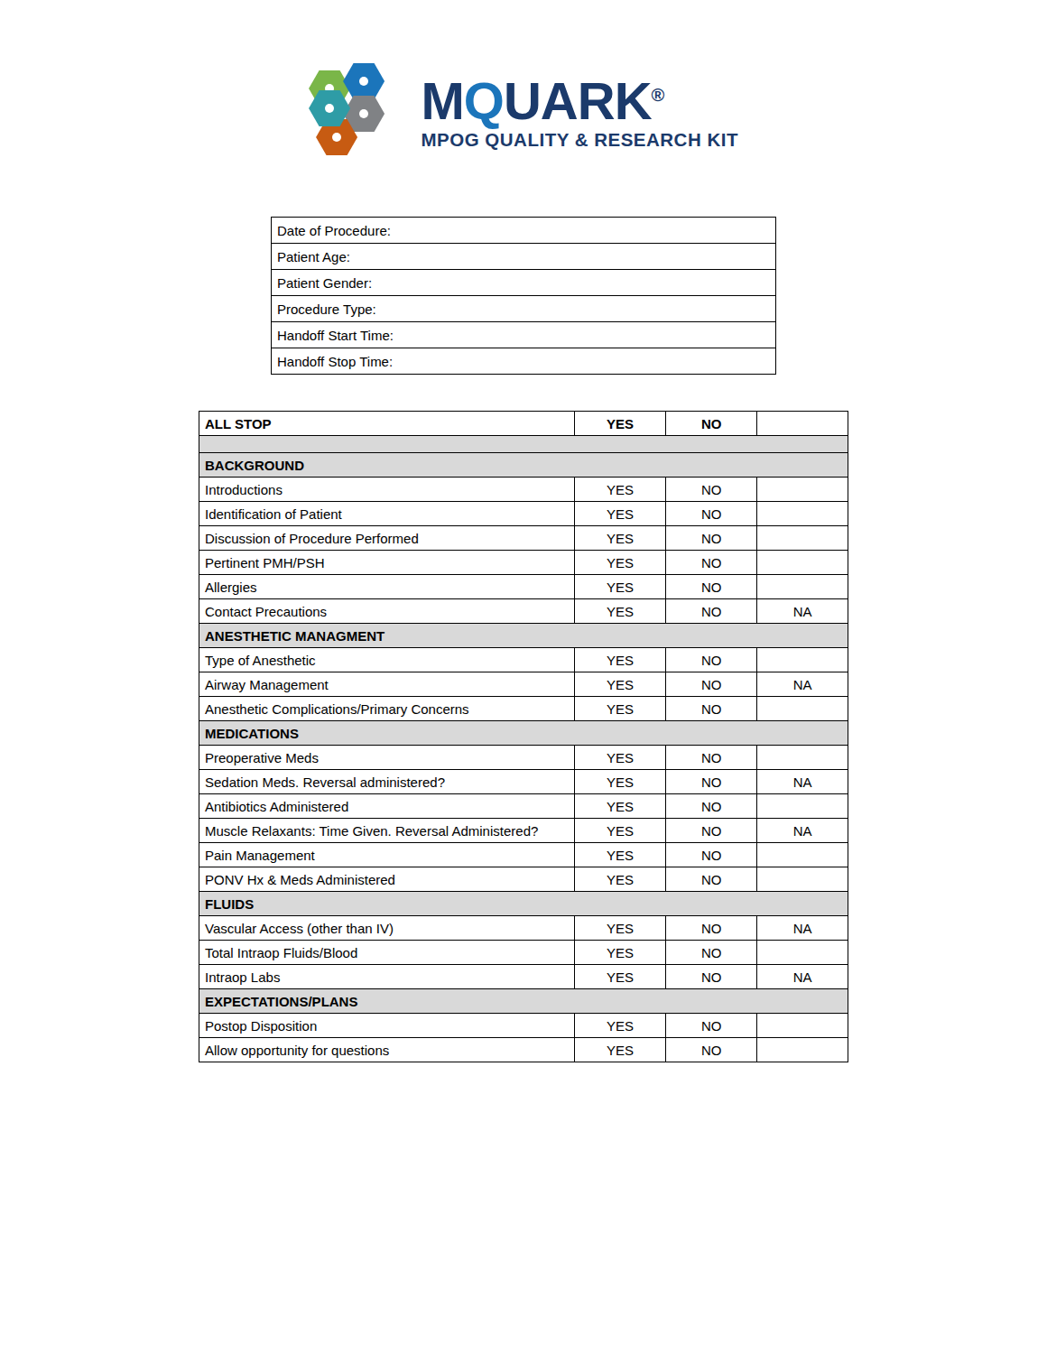MQUARK®
MPOG QUALITY & RESEARCH KIT
| Date of Procedure: |
| Patient Age: |
| Patient Gender: |
| Procedure Type: |
| Handoff Start Time: |
| Handoff Stop Time: |
| ALL STOP | YES | NO | |
| BACKGROUND |
| Introductions | YES | NO | |
| Identification of Patient | YES | NO | |
| Discussion of Procedure Performed | YES | NO | |
| Pertinent PMH/PSH | YES | NO | |
| Allergies | YES | NO | |
| Contact Precautions | YES | NO | NA |
| ANESTHETIC MANAGMENT |
| Type of Anesthetic | YES | NO | |
| Airway Management | YES | NO | NA |
| Anesthetic Complications/Primary Concerns | YES | NO | |
| MEDICATIONS |
| Preoperative Meds | YES | NO | |
| Sedation Meds. Reversal administered? | YES | NO | NA |
| Antibiotics Administered | YES | NO | |
| Muscle Relaxants: Time Given. Reversal Administered? | YES | NO | NA |
| Pain Management | YES | NO | |
| PONV Hx & Meds Administered | YES | NO | |
| FLUIDS |
| Vascular Access (other than IV) | YES | NO | NA |
| Total Intraop Fluids/Blood | YES | NO | |
| Intraop Labs | YES | NO | NA |
| EXPECTATIONS/PLANS |
| Postop Disposition | YES | NO | |
| Allow opportunity for questions | YES | NO | |